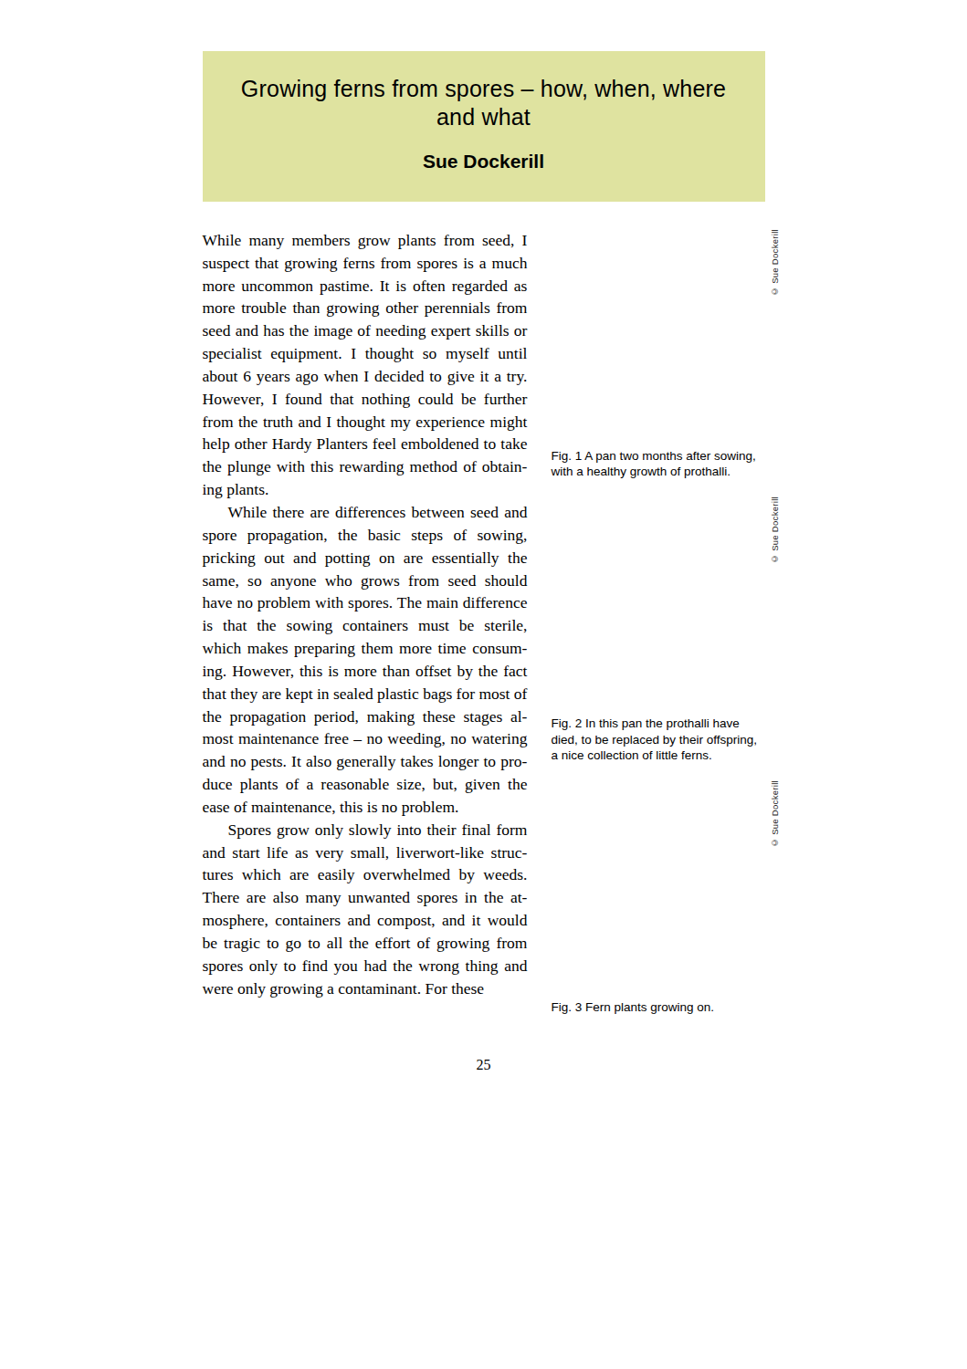Growing ferns from spores – how, when, where and what
Sue Dockerill
While many members grow plants from seed, I suspect that growing ferns from spores is a much more uncommon pastime. It is often regarded as more trouble than growing other perennials from seed and has the image of needing expert skills or specialist equipment. I thought so myself until about 6 years ago when I decided to give it a try. However, I found that nothing could be further from the truth and I thought my experience might help other Hardy Planters feel emboldened to take the plunge with this rewarding method of obtaining plants.
While there are differences between seed and spore propagation, the basic steps of sowing, pricking out and potting on are essentially the same, so anyone who grows from seed should have no problem with spores. The main difference is that the sowing containers must be sterile, which makes preparing them more time consuming. However, this is more than offset by the fact that they are kept in sealed plastic bags for most of the propagation period, making these stages almost maintenance free – no weeding, no watering and no pests. It also generally takes longer to produce plants of a reasonable size, but, given the ease of maintenance, this is no problem.
Spores grow only slowly into their final form and start life as very small, liverwort-like structures which are easily overwhelmed by weeds. There are also many unwanted spores in the atmosphere, containers and compost, and it would be tragic to go to all the effort of growing from spores only to find you had the wrong thing and were only growing a contaminant. For these
© Sue Dockerill
Fig. 1 A pan two months after sowing, with a healthy growth of prothalli.
© Sue Dockerill
Fig. 2 In this pan the prothalli have died, to be replaced by their offspring, a nice collection of little ferns.
© Sue Dockerill
Fig. 3 Fern plants growing on.
25